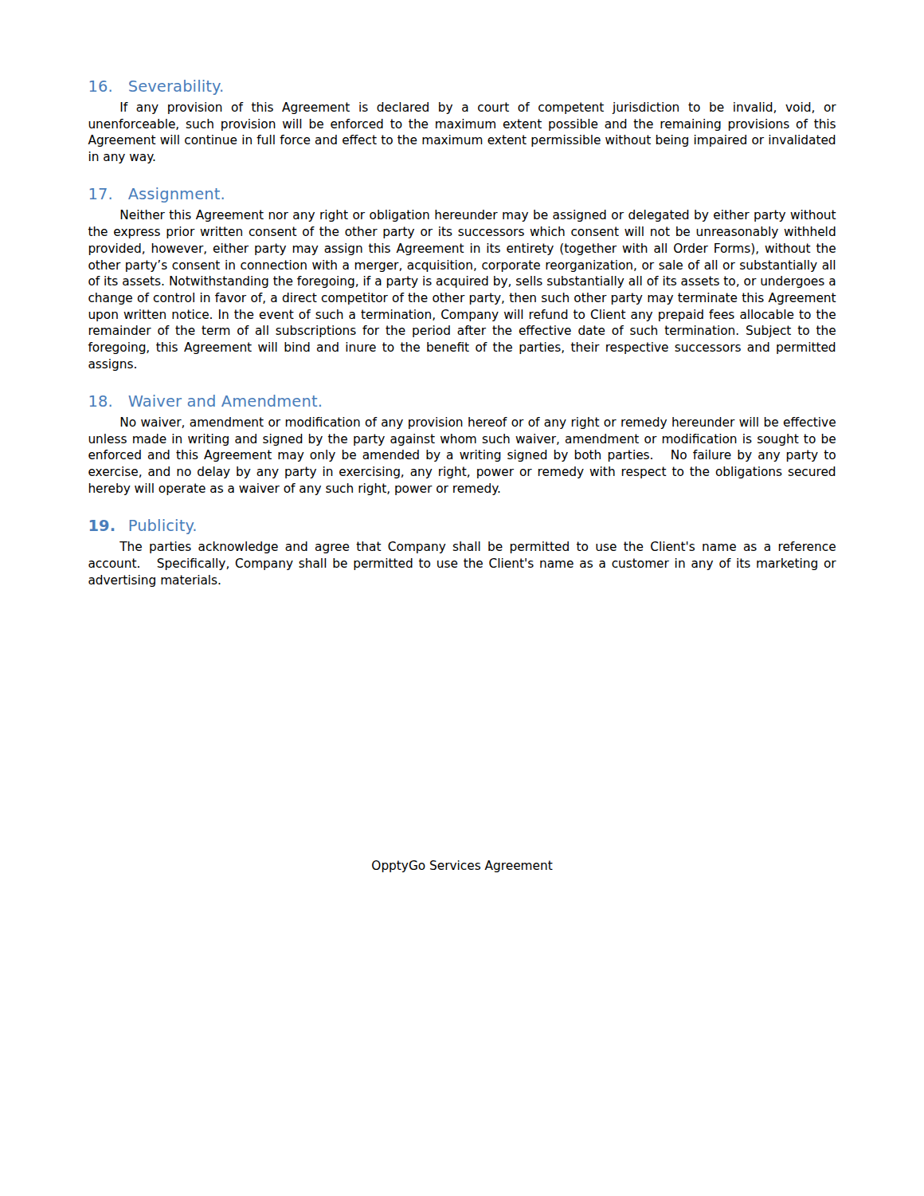16. Severability.
If any provision of this Agreement is declared by a court of competent jurisdiction to be invalid, void, or unenforceable, such provision will be enforced to the maximum extent possible and the remaining provisions of this Agreement will continue in full force and effect to the maximum extent permissible without being impaired or invalidated in any way.
17. Assignment.
Neither this Agreement nor any right or obligation hereunder may be assigned or delegated by either party without the express prior written consent of the other party or its successors which consent will not be unreasonably withheld provided, however, either party may assign this Agreement in its entirety (together with all Order Forms), without the other party’s consent in connection with a merger, acquisition, corporate reorganization, or sale of all or substantially all of its assets. Notwithstanding the foregoing, if a party is acquired by, sells substantially all of its assets to, or undergoes a change of control in favor of, a direct competitor of the other party, then such other party may terminate this Agreement upon written notice. In the event of such a termination, Company will refund to Client any prepaid fees allocable to the remainder of the term of all subscriptions for the period after the effective date of such termination. Subject to the foregoing, this Agreement will bind and inure to the benefit of the parties, their respective successors and permitted assigns.
18. Waiver and Amendment.
No waiver, amendment or modification of any provision hereof or of any right or remedy hereunder will be effective unless made in writing and signed by the party against whom such waiver, amendment or modification is sought to be enforced and this Agreement may only be amended by a writing signed by both parties. No failure by any party to exercise, and no delay by any party in exercising, any right, power or remedy with respect to the obligations secured hereby will operate as a waiver of any such right, power or remedy.
19. Publicity.
The parties acknowledge and agree that Company shall be permitted to use the Client's name as a reference account. Specifically, Company shall be permitted to use the Client's name as a customer in any of its marketing or advertising materials.
OpptyGo Services Agreement